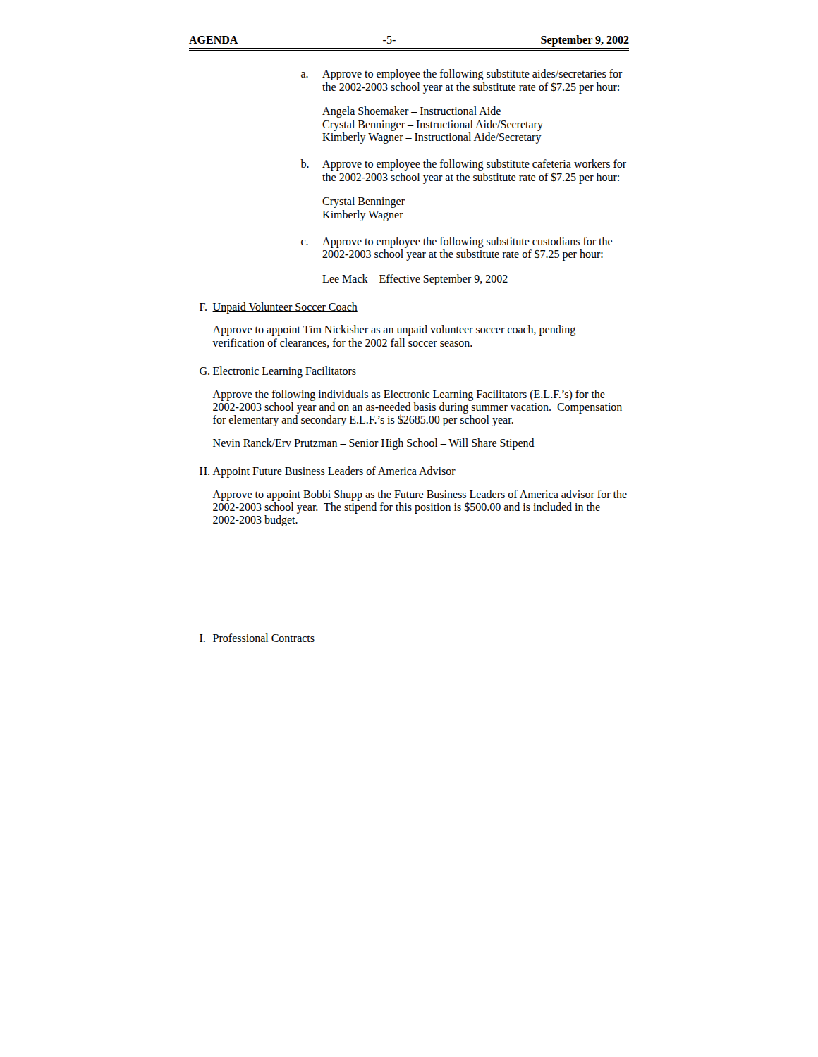AGENDA -5- September 9, 2002
a.
Approve to employee the following substitute aides/secretaries for the 2002-2003 school year at the substitute rate of $7.25 per hour:
Angela Shoemaker – Instructional Aide
Crystal Benninger – Instructional Aide/Secretary
Kimberly Wagner – Instructional Aide/Secretary
b.
Approve to employee the following substitute cafeteria workers for the 2002-2003 school year at the substitute rate of $7.25 per hour:
Crystal Benninger
Kimberly Wagner
c.
Approve to employee the following substitute custodians for the 2002-2003 school year at the substitute rate of $7.25 per hour:
Lee Mack – Effective September 9, 2002
F.
Unpaid Volunteer Soccer Coach
Approve to appoint Tim Nickisher as an unpaid volunteer soccer coach, pending verification of clearances, for the 2002 fall soccer season.
G.
Electronic Learning Facilitators
Approve the following individuals as Electronic Learning Facilitators (E.L.F.’s) for the 2002-2003 school year and on an as-needed basis during summer vacation. Compensation for elementary and secondary E.L.F.’s is $2685.00 per school year.
Nevin Ranck/Erv Prutzman – Senior High School – Will Share Stipend
H.
Appoint Future Business Leaders of America Advisor
Approve to appoint Bobbi Shupp as the Future Business Leaders of America advisor for the 2002-2003 school year. The stipend for this position is $500.00 and is included in the 2002-2003 budget.
I.
Professional Contracts